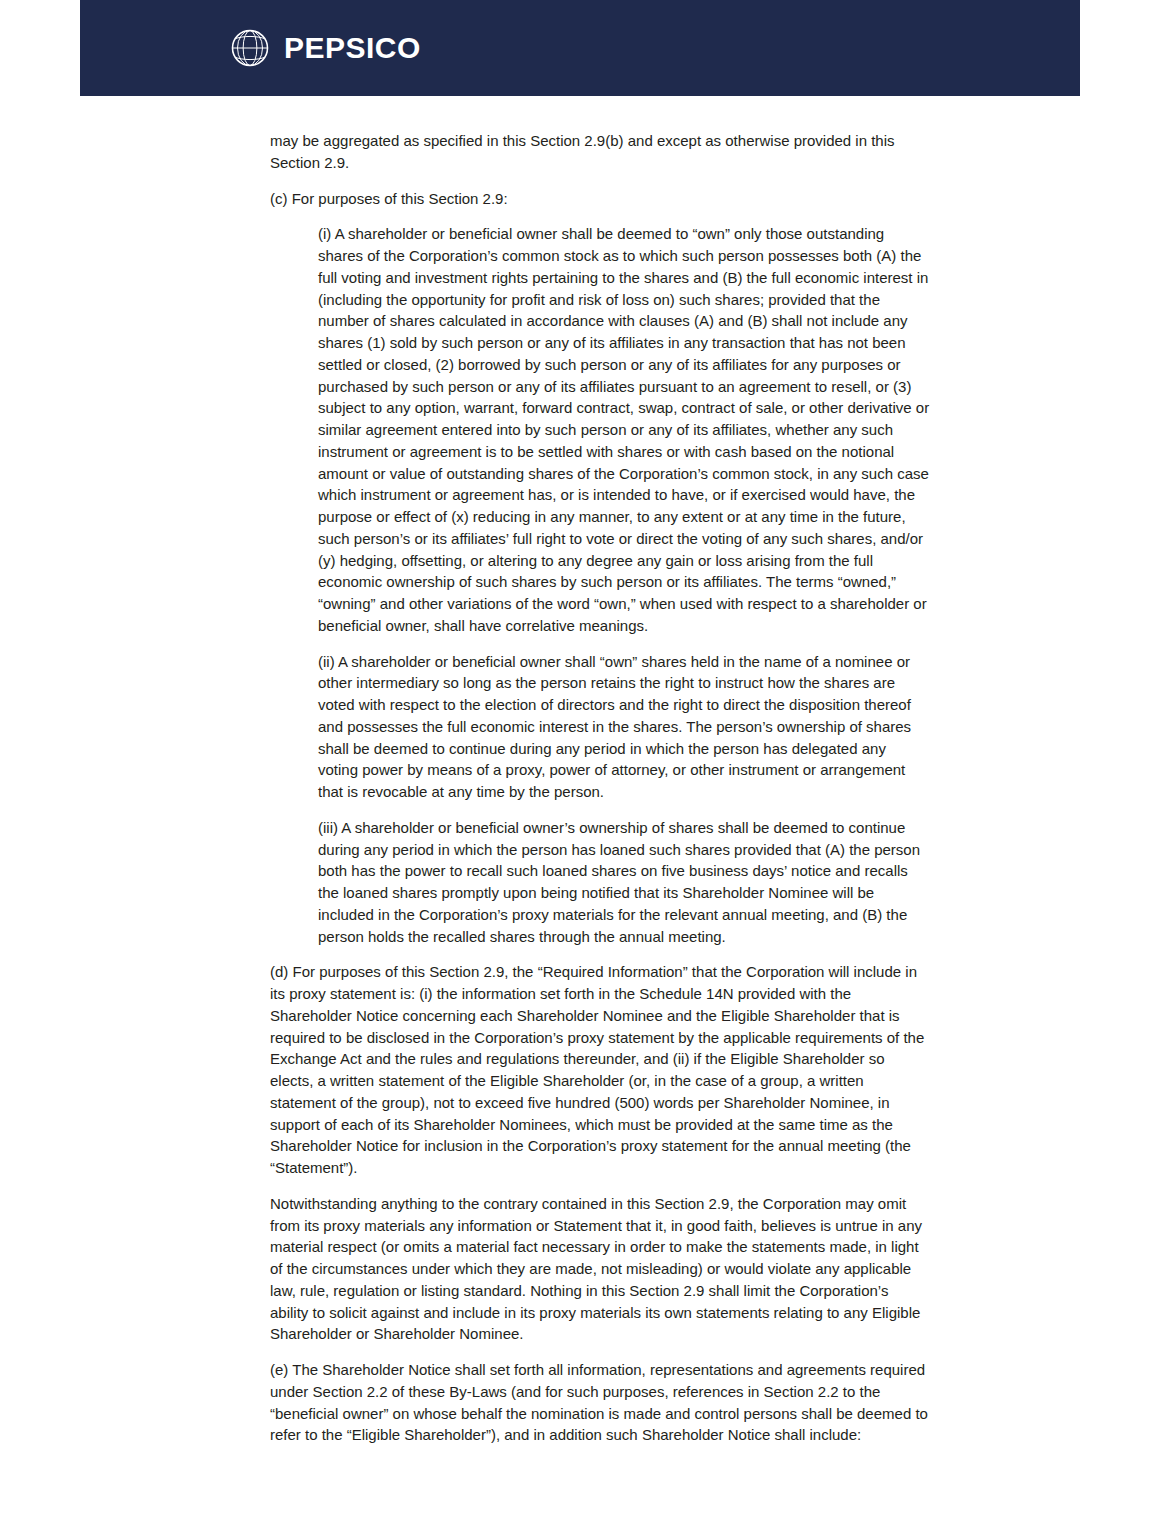PEPSICO
may be aggregated as specified in this Section 2.9(b) and except as otherwise provided in this Section 2.9.
(c) For purposes of this Section 2.9:
(i) A shareholder or beneficial owner shall be deemed to “own” only those outstanding shares of the Corporation’s common stock as to which such person possesses both (A) the full voting and investment rights pertaining to the shares and (B) the full economic interest in (including the opportunity for profit and risk of loss on) such shares; provided that the number of shares calculated in accordance with clauses (A) and (B) shall not include any shares (1) sold by such person or any of its affiliates in any transaction that has not been settled or closed, (2) borrowed by such person or any of its affiliates for any purposes or purchased by such person or any of its affiliates pursuant to an agreement to resell, or (3) subject to any option, warrant, forward contract, swap, contract of sale, or other derivative or similar agreement entered into by such person or any of its affiliates, whether any such instrument or agreement is to be settled with shares or with cash based on the notional amount or value of outstanding shares of the Corporation’s common stock, in any such case which instrument or agreement has, or is intended to have, or if exercised would have, the purpose or effect of (x) reducing in any manner, to any extent or at any time in the future, such person’s or its affiliates’ full right to vote or direct the voting of any such shares, and/or (y) hedging, offsetting, or altering to any degree any gain or loss arising from the full economic ownership of such shares by such person or its affiliates. The terms “owned,” “owning” and other variations of the word “own,” when used with respect to a shareholder or beneficial owner, shall have correlative meanings.
(ii) A shareholder or beneficial owner shall “own” shares held in the name of a nominee or other intermediary so long as the person retains the right to instruct how the shares are voted with respect to the election of directors and the right to direct the disposition thereof and possesses the full economic interest in the shares. The person’s ownership of shares shall be deemed to continue during any period in which the person has delegated any voting power by means of a proxy, power of attorney, or other instrument or arrangement that is revocable at any time by the person.
(iii) A shareholder or beneficial owner’s ownership of shares shall be deemed to continue during any period in which the person has loaned such shares provided that (A) the person both has the power to recall such loaned shares on five business days’ notice and recalls the loaned shares promptly upon being notified that its Shareholder Nominee will be included in the Corporation’s proxy materials for the relevant annual meeting, and (B) the person holds the recalled shares through the annual meeting.
(d) For purposes of this Section 2.9, the “Required Information” that the Corporation will include in its proxy statement is: (i) the information set forth in the Schedule 14N provided with the Shareholder Notice concerning each Shareholder Nominee and the Eligible Shareholder that is required to be disclosed in the Corporation’s proxy statement by the applicable requirements of the Exchange Act and the rules and regulations thereunder, and (ii) if the Eligible Shareholder so elects, a written statement of the Eligible Shareholder (or, in the case of a group, a written statement of the group), not to exceed five hundred (500) words per Shareholder Nominee, in support of each of its Shareholder Nominees, which must be provided at the same time as the Shareholder Notice for inclusion in the Corporation’s proxy statement for the annual meeting (the “Statement”).
Notwithstanding anything to the contrary contained in this Section 2.9, the Corporation may omit from its proxy materials any information or Statement that it, in good faith, believes is untrue in any material respect (or omits a material fact necessary in order to make the statements made, in light of the circumstances under which they are made, not misleading) or would violate any applicable law, rule, regulation or listing standard. Nothing in this Section 2.9 shall limit the Corporation’s ability to solicit against and include in its proxy materials its own statements relating to any Eligible Shareholder or Shareholder Nominee.
(e) The Shareholder Notice shall set forth all information, representations and agreements required under Section 2.2 of these By-Laws (and for such purposes, references in Section 2.2 to the “beneficial owner” on whose behalf the nomination is made and control persons shall be deemed to refer to the “Eligible Shareholder”), and in addition such Shareholder Notice shall include: